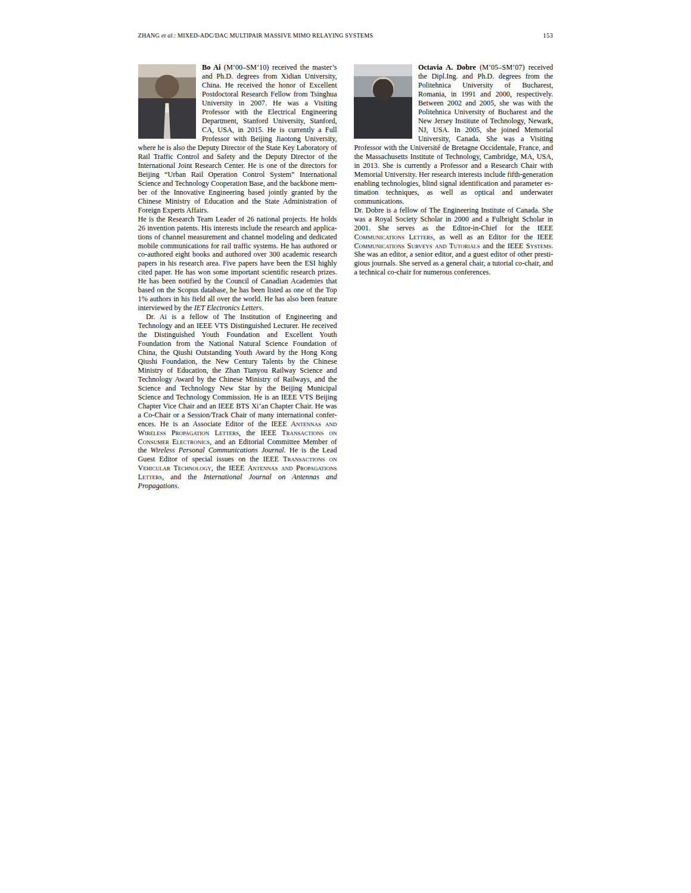ZHANG et al.: MIXED-ADC/DAC MULTIPAIR MASSIVE MIMO RELAYING SYSTEMS
153
Bo Ai (M’00–SM’10) received the master’s and Ph.D. degrees from Xidian University, China. He received the honor of Excellent Postdoctoral Research Fellow from Tsinghua University in 2007. He was a Visiting Professor with the Electrical Engineering Department, Stanford University, Stanford, CA, USA, in 2015. He is currently a Full Professor with Beijing Jiaotong University, where he is also the Deputy Director of the State Key Laboratory of Rail Traffic Control and Safety and the Deputy Director of the International Joint Research Center. He is one of the directors for Beijing “Urban Rail Operation Control System” International Science and Technology Cooperation Base, and the backbone member of the Innovative Engineering based jointly granted by the Chinese Ministry of Education and the State Administration of Foreign Experts Affairs.
He is the Research Team Leader of 26 national projects. He holds 26 invention patents. His interests include the research and applications of channel measurement and channel modeling and dedicated mobile communications for rail traffic systems. He has authored or co-authored eight books and authored over 300 academic research papers in his research area. Five papers have been the ESI highly cited paper. He has won some important scientific research prizes. He has been notified by the Council of Canadian Academies that based on the Scopus database, he has been listed as one of the Top 1% authors in his field all over the world. He has also been feature interviewed by the IET Electronics Letters.
Dr. Ai is a fellow of The Institution of Engineering and Technology and an IEEE VTS Distinguished Lecturer. He received the Distinguished Youth Foundation and Excellent Youth Foundation from the National Natural Science Foundation of China, the Qiushi Outstanding Youth Award by the Hong Kong Qiushi Foundation, the New Century Talents by the Chinese Ministry of Education, the Zhan Tianyou Railway Science and Technology Award by the Chinese Ministry of Railways, and the Science and Technology New Star by the Beijing Municipal Science and Technology Commission. He is an IEEE VTS Beijing Chapter Vice Chair and an IEEE BTS Xi’an Chapter Chair. He was a Co-Chair or a Session/Track Chair of many international conferences. He is an Associate Editor of the IEEE Antennas and Wireless Propagation Letters, the IEEE Transactions on Consumer Electronics, and an Editorial Committee Member of the Wireless Personal Communications Journal. He is the Lead Guest Editor of special issues on the IEEE Transactions on Vehicular Technology, the IEEE Antennas and Propagations Letters, and the International Journal on Antennas and Propagations.
Octavia A. Dobre (M’05–SM’07) received the Dipl.Ing. and Ph.D. degrees from the Politehnica University of Bucharest, Romania, in 1991 and 2000, respectively. Between 2002 and 2005, she was with the Politehnica University of Bucharest and the New Jersey Institute of Technology, Newark, NJ, USA. In 2005, she joined Memorial University, Canada. She was a Visiting Professor with the Université de Bretagne Occidentale, France, and the Massachusetts Institute of Technology, Cambridge, MA, USA, in 2013. She is currently a Professor and a Research Chair with Memorial University. Her research interests include fifth-generation enabling technologies, blind signal identification and parameter estimation techniques, as well as optical and underwater communications.
Dr. Dobre is a fellow of The Engineering Institute of Canada. She was a Royal Society Scholar in 2000 and a Fulbright Scholar in 2001. She serves as the Editor-in-Chief for the IEEE Communications Letters, as well as an Editor for the IEEE Communications Surveys and Tutorials and the IEEE Systems. She was an editor, a senior editor, and a guest editor of other prestigious journals. She served as a general chair, a tutorial co-chair, and a technical co-chair for numerous conferences.